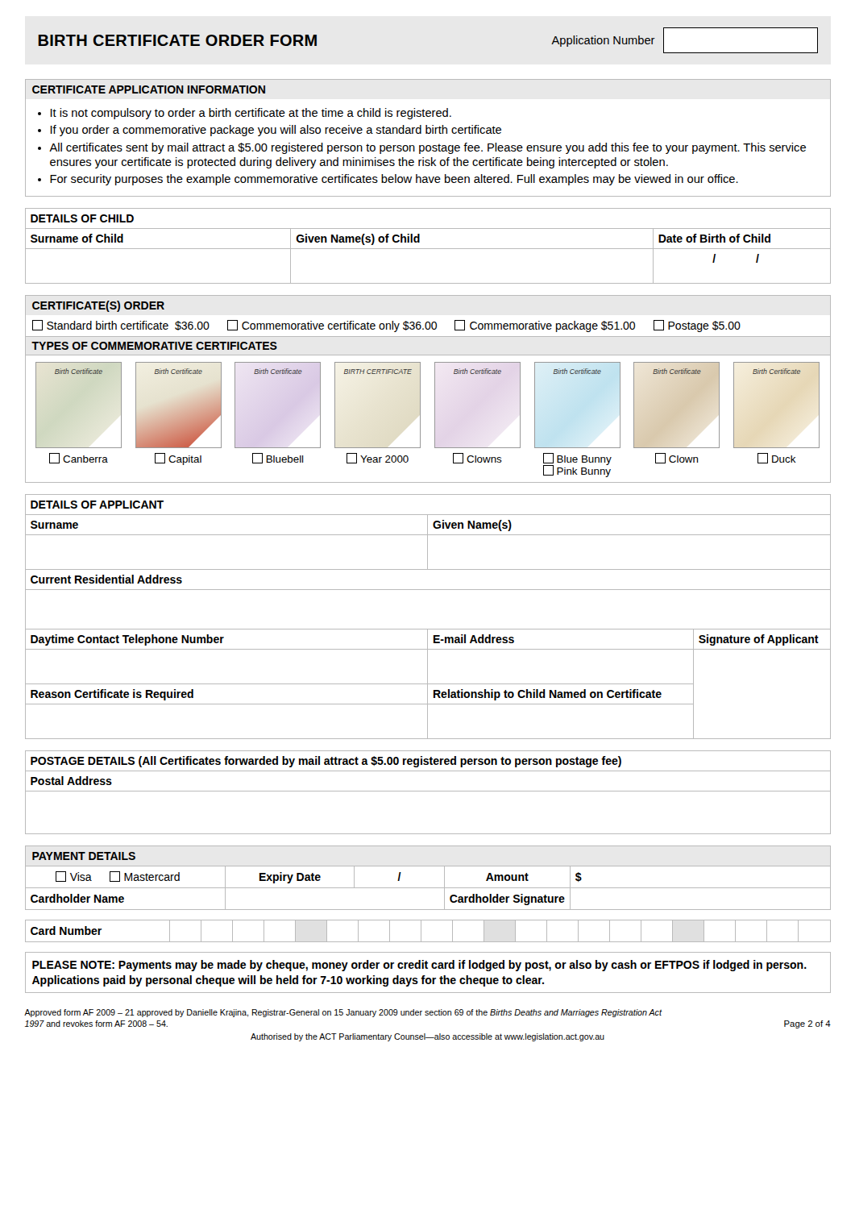BIRTH CERTIFICATE ORDER FORM
Application Number
CERTIFICATE APPLICATION INFORMATION
It is not compulsory to order a birth certificate at the time a child is registered.
If you order a commemorative package you will also receive a standard birth certificate
All certificates sent by mail attract a $5.00 registered person to person postage fee. Please ensure you add this fee to your payment. This service ensures your certificate is protected during delivery and minimises the risk of the certificate being intercepted or stolen.
For security purposes the example commemorative certificates below have been altered. Full examples may be viewed in our office.
| DETAILS OF CHILD |
| --- |
| Surname of Child | Given Name(s) of Child | Date of Birth of Child |
| | | / / |
CERTIFICATE(S) ORDER
Standard birth certificate $36.00 Commemorative certificate only $36.00 Commemorative package $51.00 Postage $5.00
TYPES OF COMMEMORATIVE CERTIFICATES
Birth Certificate
Canberra
Birth Certificate
Capital
Birth Certificate
Bluebell
BIRTH CERTIFICATE
Year 2000
Birth Certificate
Clowns
Birth Certificate
Blue Bunny
Pink Bunny
Birth Certificate
Clown
Birth Certificate
Duck
| DETAILS OF APPLICANT |
| --- |
| Surname | Given Name(s) |
| Current Residential Address |
| Daytime Contact Telephone Number | E-mail Address | Signature of Applicant |
| Reason Certificate is Required | Relationship to Child Named on Certificate |
| POSTAGE DETAILS (All Certificates forwarded by mail attract a $5.00 registered person to person postage fee) |
| --- |
| Postal Address |
PAYMENT DETAILS
| Visa Mastercard | Expiry Date | / | Amount | $ |
| Cardholder Name | | Cardholder Signature | |
| Card Number | | | | | | | | | | | | | | | | | | | | | |
PLEASE NOTE: Payments may be made by cheque, money order or credit card if lodged by post, or also by cash or EFTPOS if lodged in person. Applications paid by personal cheque will be held for 7-10 working days for the cheque to clear.
Approved form AF 2009 – 21 approved by Danielle Krajina, Registrar-General on 15 January 2009 under section 69 of the Births Deaths and Marriages Registration Act 1997 and revokes form AF 2008 – 54.
Page 2 of 4
Authorised by the ACT Parliamentary Counsel—also accessible at www.legislation.act.gov.au